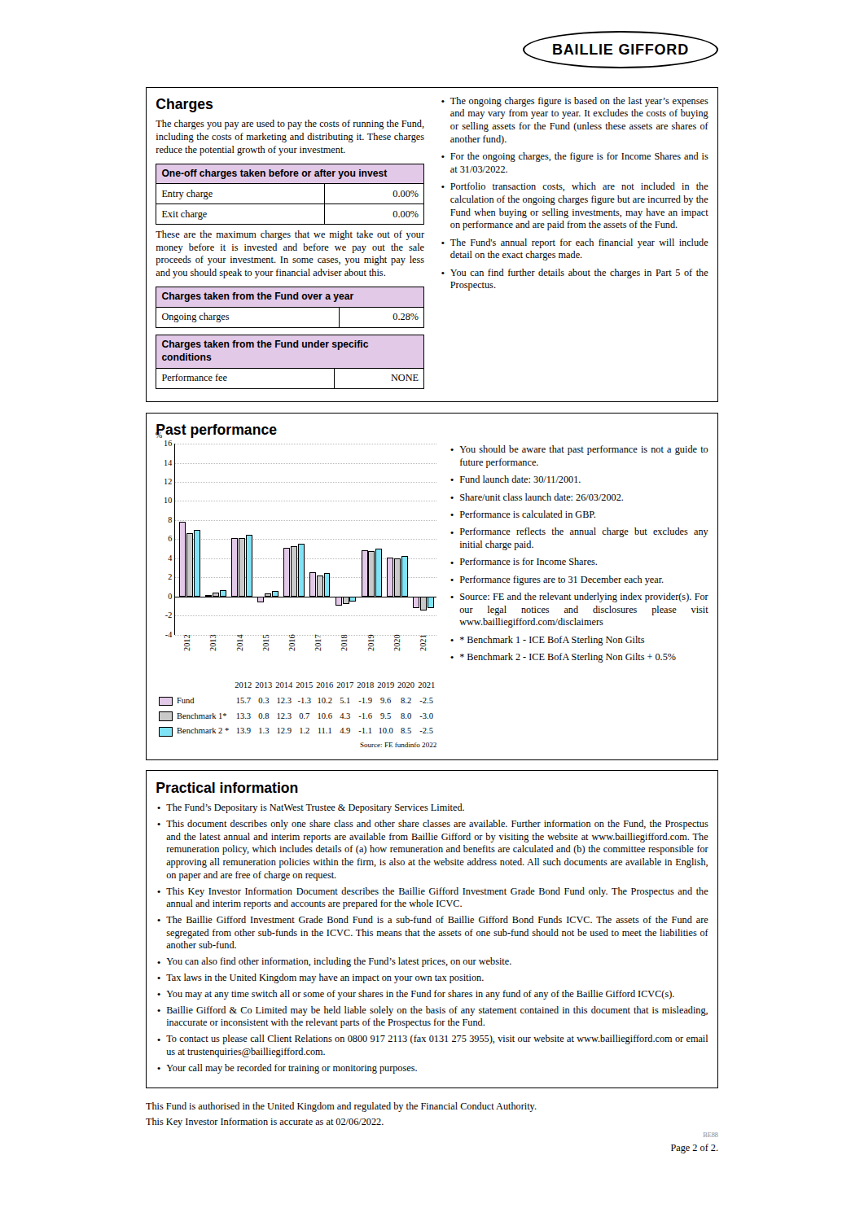BAILLIE GIFFORD
Charges
The charges you pay are used to pay the costs of running the Fund, including the costs of marketing and distributing it. These charges reduce the potential growth of your investment.
| One-off charges taken before or after you invest |
| --- |
| Entry charge | 0.00% |
| Exit charge | 0.00% |
These are the maximum charges that we might take out of your money before it is invested and before we pay out the sale proceeds of your investment. In some cases, you might pay less and you should speak to your financial adviser about this.
| Charges taken from the Fund over a year |
| --- |
| Ongoing charges | 0.28% |
| Charges taken from the Fund under specific conditions |
| --- |
| Performance fee | NONE |
The ongoing charges figure is based on the last year’s expenses and may vary from year to year. It excludes the costs of buying or selling assets for the Fund (unless these assets are shares of another fund).
For the ongoing charges, the figure is for Income Shares and is at 31/03/2022.
Portfolio transaction costs, which are not included in the calculation of the ongoing charges figure but are incurred by the Fund when buying or selling investments, may have an impact on performance and are paid from the assets of the Fund.
The Fund's annual report for each financial year will include detail on the exact charges made.
You can find further details about the charges in Part 5 of the Prospectus.
Past performance
%
16 14 12 10 8 6 4 2 0 -2 -4
2012
2013
2014
2015
2016
2017
2018
2019
2020
2021
| | 2012 | 2013 | 2014 | 2015 | 2016 | 2017 | 2018 | 2019 | 2020 | 2021 |
| --- | --- | --- | --- | --- | --- | --- | --- | --- | --- | --- |
| Fund | 15.7 | 0.3 | 12.3 | -1.3 | 10.2 | 5.1 | -1.9 | 9.6 | 8.2 | -2.5 |
| Benchmark 1* | 13.3 | 0.8 | 12.3 | 0.7 | 10.6 | 4.3 | -1.6 | 9.5 | 8.0 | -3.0 |
| Benchmark 2 * | 13.9 | 1.3 | 12.9 | 1.2 | 11.1 | 4.9 | -1.1 | 10.0 | 8.5 | -2.5 |
Source: FE fundinfo 2022
You should be aware that past performance is not a guide to future performance.
Fund launch date: 30/11/2001.
Share/unit class launch date: 26/03/2002.
Performance is calculated in GBP.
Performance reflects the annual charge but excludes any initial charge paid.
Performance is for Income Shares.
Performance figures are to 31 December each year.
Source: FE and the relevant underlying index provider(s). For our legal notices and disclosures please visit www.bailliegifford.com/disclaimers
* Benchmark 1 - ICE BofA Sterling Non Gilts
* Benchmark 2 - ICE BofA Sterling Non Gilts + 0.5%
Practical information
The Fund’s Depositary is NatWest Trustee & Depositary Services Limited.
This document describes only one share class and other share classes are available. Further information on the Fund, the Prospectus and the latest annual and interim reports are available from Baillie Gifford or by visiting the website at www.bailliegifford.com. The remuneration policy, which includes details of (a) how remuneration and benefits are calculated and (b) the committee responsible for approving all remuneration policies within the firm, is also at the website address noted. All such documents are available in English, on paper and are free of charge on request.
This Key Investor Information Document describes the Baillie Gifford Investment Grade Bond Fund only. The Prospectus and the annual and interim reports and accounts are prepared for the whole ICVC.
The Baillie Gifford Investment Grade Bond Fund is a sub-fund of Baillie Gifford Bond Funds ICVC. The assets of the Fund are segregated from other sub-funds in the ICVC. This means that the assets of one sub-fund should not be used to meet the liabilities of another sub-fund.
You can also find other information, including the Fund’s latest prices, on our website.
Tax laws in the United Kingdom may have an impact on your own tax position.
You may at any time switch all or some of your shares in the Fund for shares in any fund of any of the Baillie Gifford ICVC(s).
Baillie Gifford & Co Limited may be held liable solely on the basis of any statement contained in this document that is misleading, inaccurate or inconsistent with the relevant parts of the Prospectus for the Fund.
To contact us please call Client Relations on 0800 917 2113 (fax 0131 275 3955), visit our website at www.bailliegifford.com or email us at trustenquiries@bailliegifford.com.
Your call may be recorded for training or monitoring purposes.
This Fund is authorised in the United Kingdom and regulated by the Financial Conduct Authority.
This Key Investor Information is accurate as at 02/06/2022.
BE88
Page 2 of 2.